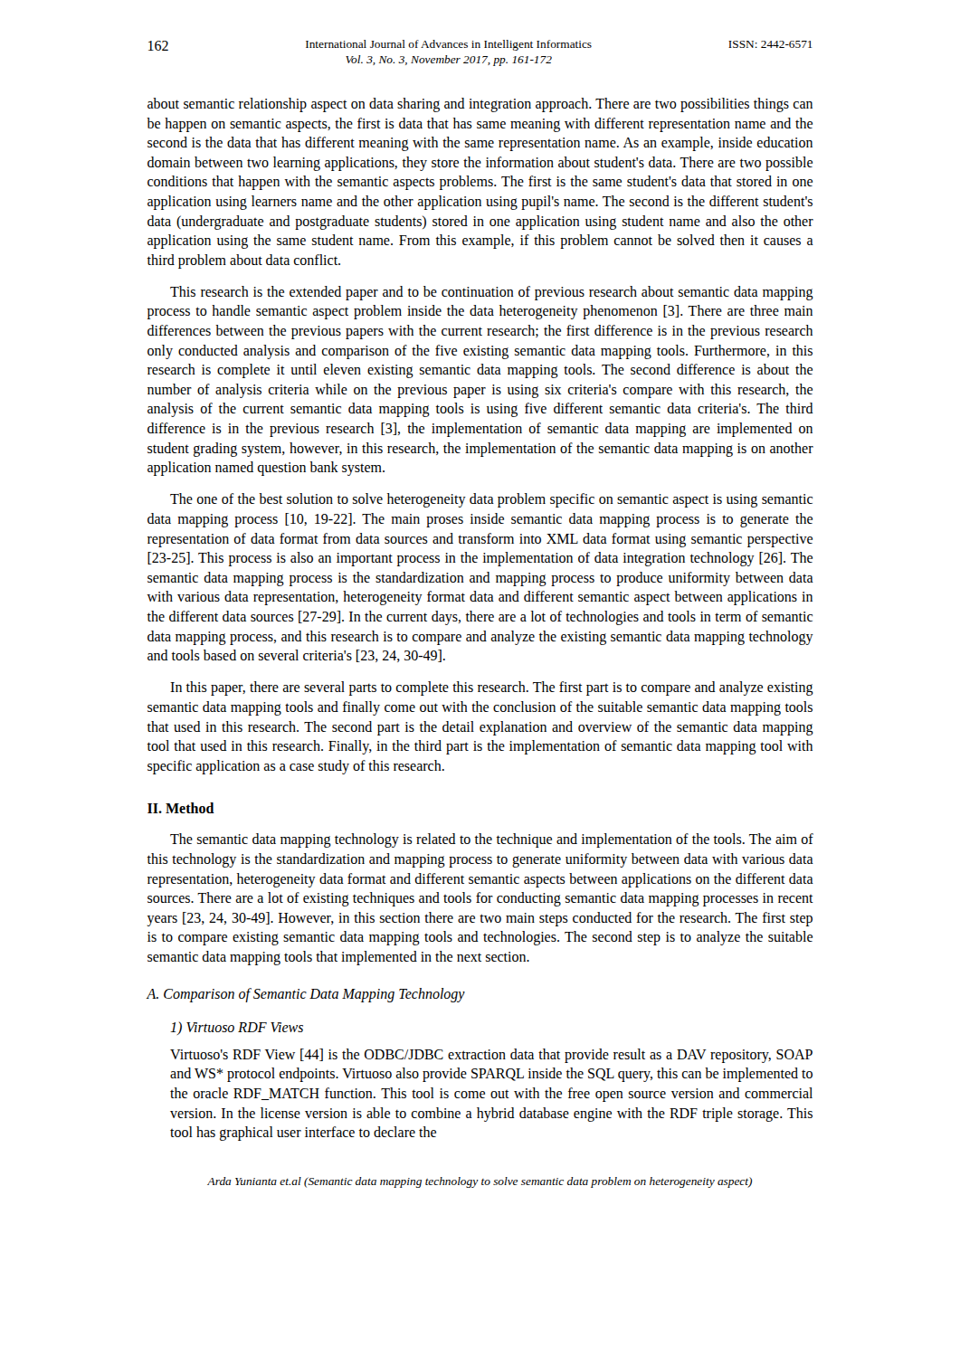162
International Journal of Advances in Intelligent Informatics
Vol. 3, No. 3, November 2017, pp. 161-172
ISSN: 2442-6571
about semantic relationship aspect on data sharing and integration approach. There are two possibilities things can be happen on semantic aspects, the first is data that has same meaning with different representation name and the second is the data that has different meaning with the same representation name. As an example, inside education domain between two learning applications, they store the information about student's data. There are two possible conditions that happen with the semantic aspects problems. The first is the same student's data that stored in one application using learners name and the other application using pupil's name. The second is the different student's data (undergraduate and postgraduate students) stored in one application using student name and also the other application using the same student name. From this example, if this problem cannot be solved then it causes a third problem about data conflict.
This research is the extended paper and to be continuation of previous research about semantic data mapping process to handle semantic aspect problem inside the data heterogeneity phenomenon [3]. There are three main differences between the previous papers with the current research; the first difference is in the previous research only conducted analysis and comparison of the five existing semantic data mapping tools. Furthermore, in this research is complete it until eleven existing semantic data mapping tools. The second difference is about the number of analysis criteria while on the previous paper is using six criteria's compare with this research, the analysis of the current semantic data mapping tools is using five different semantic data criteria's. The third difference is in the previous research [3], the implementation of semantic data mapping are implemented on student grading system, however, in this research, the implementation of the semantic data mapping is on another application named question bank system.
The one of the best solution to solve heterogeneity data problem specific on semantic aspect is using semantic data mapping process [10, 19-22]. The main proses inside semantic data mapping process is to generate the representation of data format from data sources and transform into XML data format using semantic perspective [23-25]. This process is also an important process in the implementation of data integration technology [26]. The semantic data mapping process is the standardization and mapping process to produce uniformity between data with various data representation, heterogeneity format data and different semantic aspect between applications in the different data sources [27-29]. In the current days, there are a lot of technologies and tools in term of semantic data mapping process, and this research is to compare and analyze the existing semantic data mapping technology and tools based on several criteria's [23, 24, 30-49].
In this paper, there are several parts to complete this research. The first part is to compare and analyze existing semantic data mapping tools and finally come out with the conclusion of the suitable semantic data mapping tools that used in this research. The second part is the detail explanation and overview of the semantic data mapping tool that used in this research. Finally, in the third part is the implementation of semantic data mapping tool with specific application as a case study of this research.
II. Method
The semantic data mapping technology is related to the technique and implementation of the tools. The aim of this technology is the standardization and mapping process to generate uniformity between data with various data representation, heterogeneity data format and different semantic aspects between applications on the different data sources. There are a lot of existing techniques and tools for conducting semantic data mapping processes in recent years [23, 24, 30-49]. However, in this section there are two main steps conducted for the research. The first step is to compare existing semantic data mapping tools and technologies. The second step is to analyze the suitable semantic data mapping tools that implemented in the next section.
A. Comparison of Semantic Data Mapping Technology
1) Virtuoso RDF Views
Virtuoso's RDF View [44] is the ODBC/JDBC extraction data that provide result as a DAV repository, SOAP and WS* protocol endpoints. Virtuoso also provide SPARQL inside the SQL query, this can be implemented to the oracle RDF_MATCH function. This tool is come out with the free open source version and commercial version. In the license version is able to combine a hybrid database engine with the RDF triple storage. This tool has graphical user interface to declare the
Arda Yunianta et.al (Semantic data mapping technology to solve semantic data problem on heterogeneity aspect)